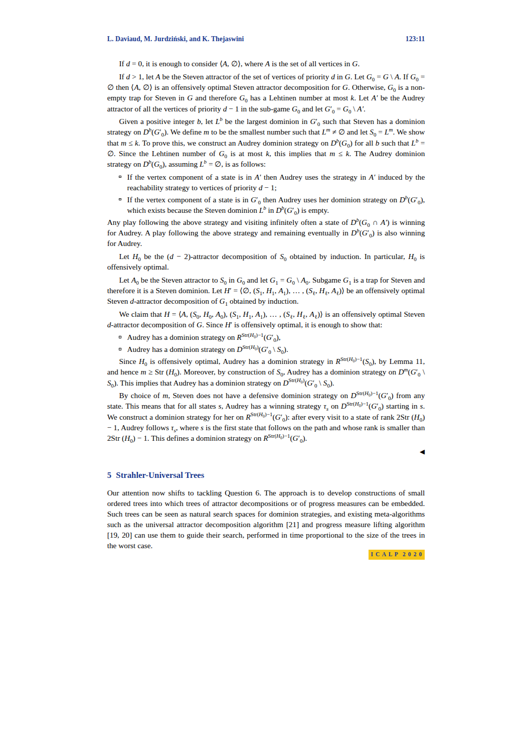L. Daviaud, M. Jurdziński, and K. Thejaswini 123:11
If d = 0, it is enough to consider ⟨A, ∅⟩, where A is the set of all vertices in G.
If d > 1, let A be the Steven attractor of the set of vertices of priority d in G. Let G0 = G \ A. If G0 = ∅ then ⟨A, ∅⟩ is an offensively optimal Steven attractor decomposition for G. Otherwise, G0 is a non-empty trap for Steven in G and therefore G0 has a Lehtinen number at most k. Let A′ be the Audrey attractor of all the vertices of priority d − 1 in the sub-game G0 and let G′0 = G0 \ A′.
Given a positive integer b, let Lb be the largest dominion in G′0 such that Steven has a dominion strategy on Db(G′0). We define m to be the smallest number such that Lm ≠ ∅ and let S0 = Lm. We show that m ≤ k. To prove this, we construct an Audrey dominion strategy on Db(G0) for all b such that Lb = ∅. Since the Lehtinen number of G0 is at most k, this implies that m ≤ k. The Audrey dominion strategy on Db(G0), assuming Lb = ∅, is as follows:
If the vertex component of a state is in A′ then Audrey uses the strategy in A′ induced by the reachability strategy to vertices of priority d − 1;
If the vertex component of a state is in G′0 then Audrey uses her dominion strategy on Db(G′0), which exists because the Steven dominion Lb in Db(G′0) is empty.
Any play following the above strategy and visiting infinitely often a state of Db(G0 ∩ A′) is winning for Audrey. A play following the above strategy and remaining eventually in Db(G′0) is also winning for Audrey.
Let H0 be the (d − 2)-attractor decomposition of S0 obtained by induction. In particular, H0 is offensively optimal.
Let A0 be the Steven attractor to S0 in G0 and let G1 = G0 \ A0. Subgame G1 is a trap for Steven and therefore it is a Steven dominion. Let H′ = ⟨∅, (S1, H1, A1), … , (Sℓ, Hℓ, Aℓ)⟩ be an offensively optimal Steven d-attractor decomposition of G1 obtained by induction.
We claim that H = ⟨A, (S0, H0, A0), (S1, H1, A1), … , (Sℓ, Hℓ, Aℓ)⟩ is an offensively optimal Steven d-attractor decomposition of G. Since H′ is offensively optimal, it is enough to show that:
Audrey has a dominion strategy on RStr(H0)−1(G′0),
Audrey has a dominion strategy on DStr(H0)(G′0 \ S0).
Since H0 is offensively optimal, Audrey has a dominion strategy in RStr(H0)−1(S0), by Lemma 11, and hence m ≥ Str (H0). Moreover, by construction of S0, Audrey has a dominion strategy on Dm(G′0 \ S0). This implies that Audrey has a dominion strategy on DStr(H0)(G′0 \ S0).
By choice of m, Steven does not have a defensive dominion strategy on DStr(H0)−1(G′0) from any state. This means that for all states s, Audrey has a winning strategy τs on DStr(H0)−1(G′0) starting in s. We construct a dominion strategy for her on RStr(H0)−1(G′0): after every visit to a state of rank 2Str (H0) − 1, Audrey follows τs, where s is the first state that follows on the path and whose rank is smaller than 2Str (H0) − 1. This defines a dominion strategy on RStr(H0)−1(G′0).
5 Strahler-Universal Trees
Our attention now shifts to tackling Question 6. The approach is to develop constructions of small ordered trees into which trees of attractor decompositions or of progress measures can be embedded. Such trees can be seen as natural search spaces for dominion strategies, and existing meta-algorithms such as the universal attractor decomposition algorithm [21] and progress measure lifting algorithm [19, 20] can use them to guide their search, performed in time proportional to the size of the trees in the worst case.
I C A L P 2 0 2 0